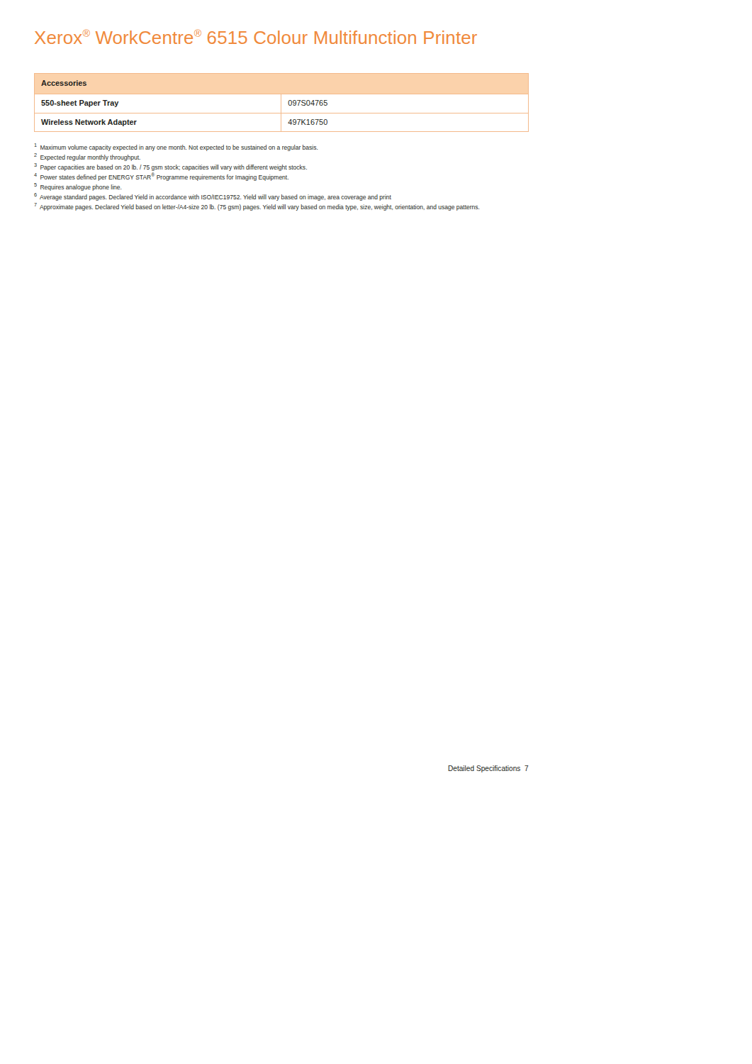Xerox® WorkCentre® 6515 Colour Multifunction Printer
| Accessories |
| --- |
| 550-sheet Paper Tray | 097S04765 |
| Wireless Network Adapter | 497K16750 |
1 Maximum volume capacity expected in any one month. Not expected to be sustained on a regular basis.
2 Expected regular monthly throughput.
3 Paper capacities are based on 20 lb. / 75 gsm stock; capacities will vary with different weight stocks.
4 Power states defined per ENERGY STAR® Programme requirements for Imaging Equipment.
5 Requires analogue phone line.
6 Average standard pages. Declared Yield in accordance with ISO/IEC19752. Yield will vary based on image, area coverage and print
7 Approximate pages. Declared Yield based on letter-/A4-size 20 lb. (75 gsm) pages. Yield will vary based on media type, size, weight, orientation, and usage patterns.
Detailed Specifications 7